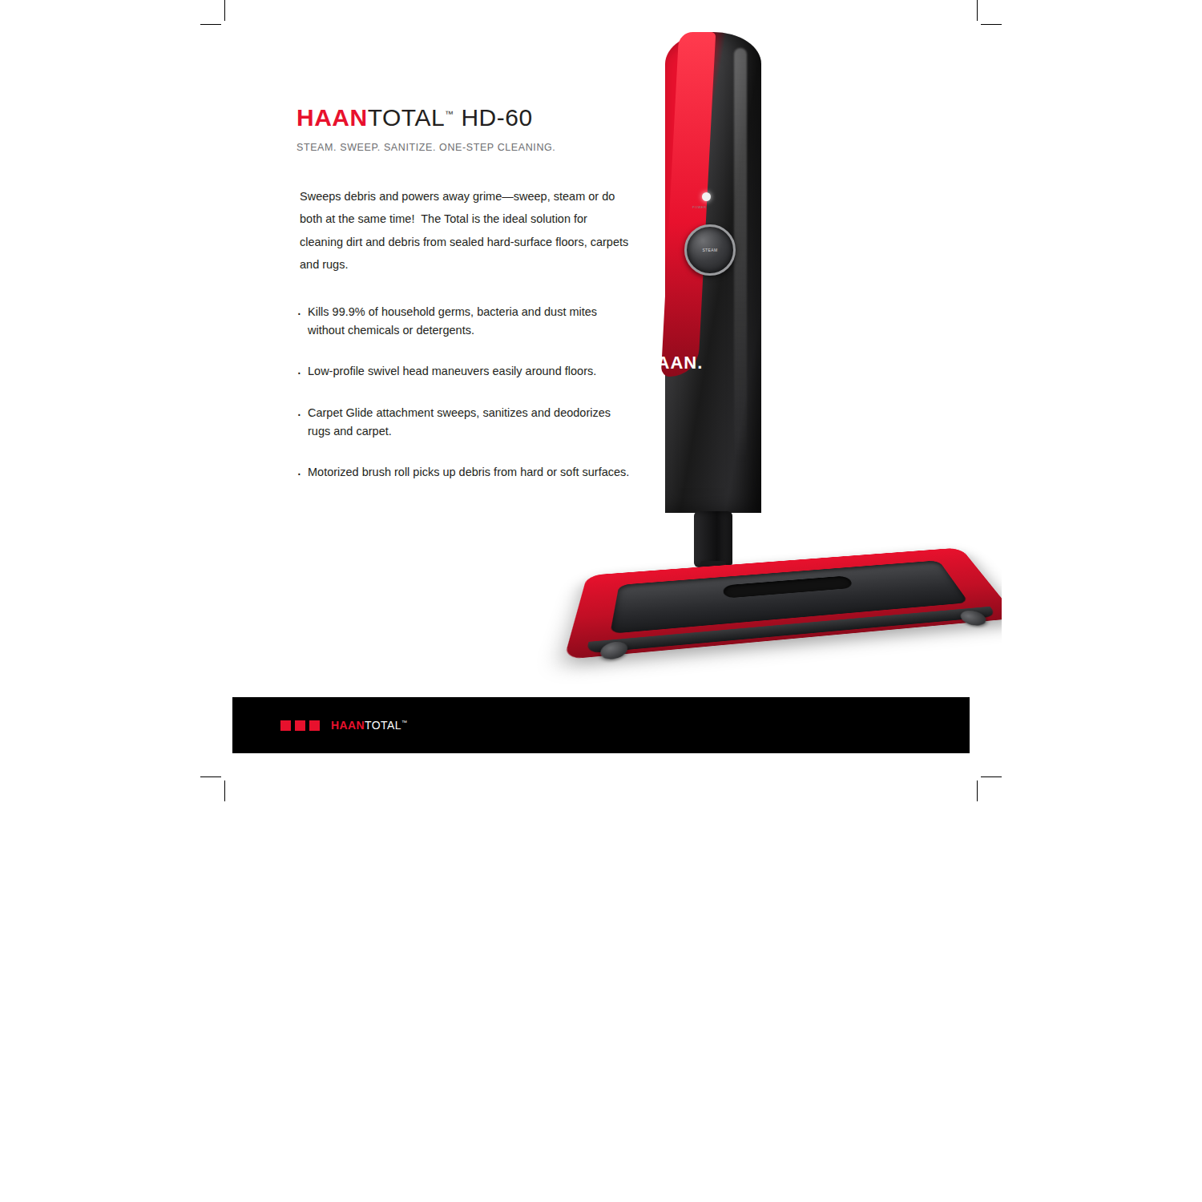POWER
HAAN.
HAAN TOTAL™ HD-60
STEAM. SWEEP. SANITIZE. ONE-STEP CLEANING.
Sweeps debris and powers away grime—sweep, steam or do both at the same time! The Total is the ideal solution for cleaning dirt and debris from sealed hard-surface floors, carpets and rugs.
Kills 99.9% of household germs, bacteria and dust mites without chemicals or detergents.
Low-profile swivel head maneuvers easily around floors.
Carpet Glide attachment sweeps, sanitizes and deodorizes rugs and carpet.
Motorized brush roll picks up debris from hard or soft surfaces.
HAANTOTAL™